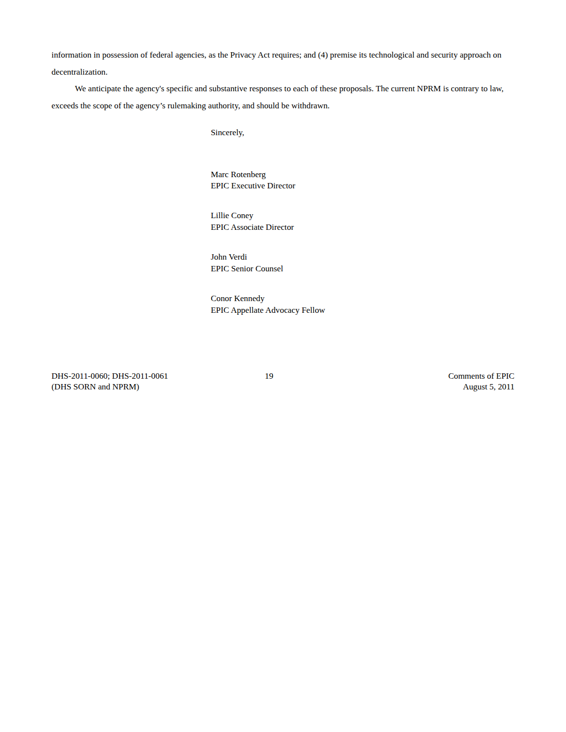information in possession of federal agencies, as the Privacy Act requires; and (4) premise its technological and security approach on decentralization.
We anticipate the agency's specific and substantive responses to each of these proposals. The current NPRM is contrary to law, exceeds the scope of the agency’s rulemaking authority, and should be withdrawn.
Sincerely,
Marc Rotenberg
EPIC Executive Director
Lillie Coney
EPIC Associate Director
John Verdi
EPIC Senior Counsel
Conor Kennedy
EPIC Appellate Advocacy Fellow
| DHS-2011-0060; DHS-2011-0061 | 19 | Comments of EPIC |
| (DHS SORN and NPRM) | | August 5, 2011 |